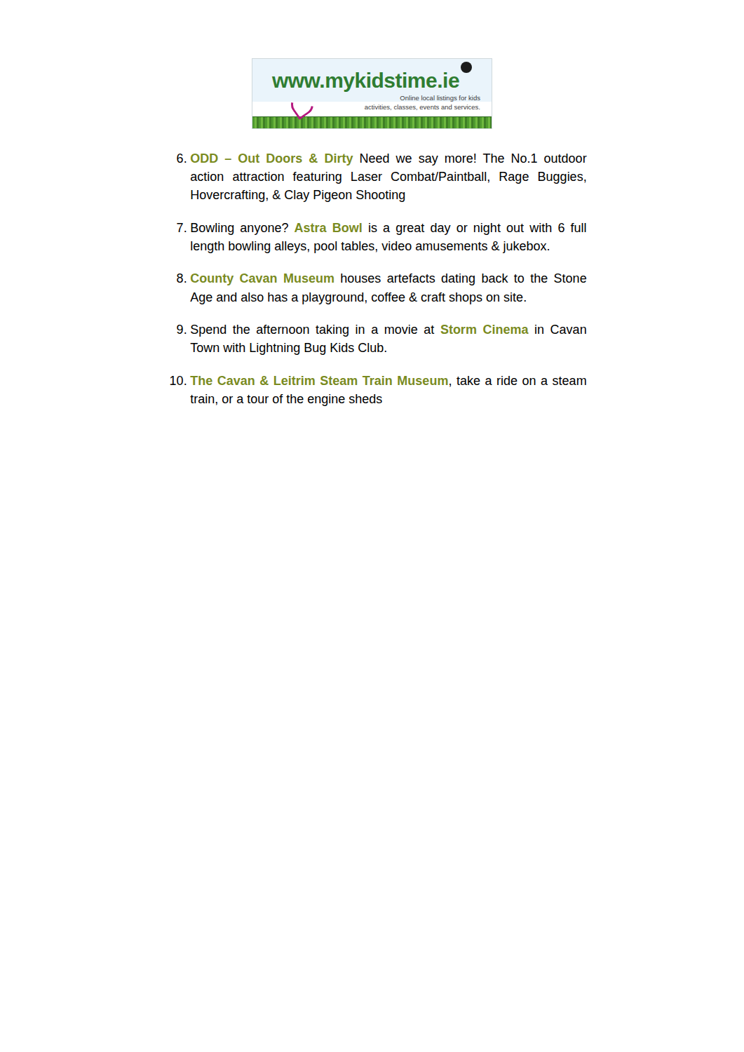www.mykidstime.ie
Online local listings for kids
activities, classes, events and services.
ODD – Out Doors & Dirty Need we say more! The No.1 outdoor action attraction featuring Laser Combat/Paintball, Rage Buggies, Hovercrafting, & Clay Pigeon Shooting
Bowling anyone? Astra Bowl is a great day or night out with 6 full length bowling alleys, pool tables, video amusements & jukebox.
County Cavan Museum houses artefacts dating back to the Stone Age and also has a playground, coffee & craft shops on site.
Spend the afternoon taking in a movie at Storm Cinema in Cavan Town with Lightning Bug Kids Club.
The Cavan & Leitrim Steam Train Museum, take a ride on a steam train, or a tour of the engine sheds